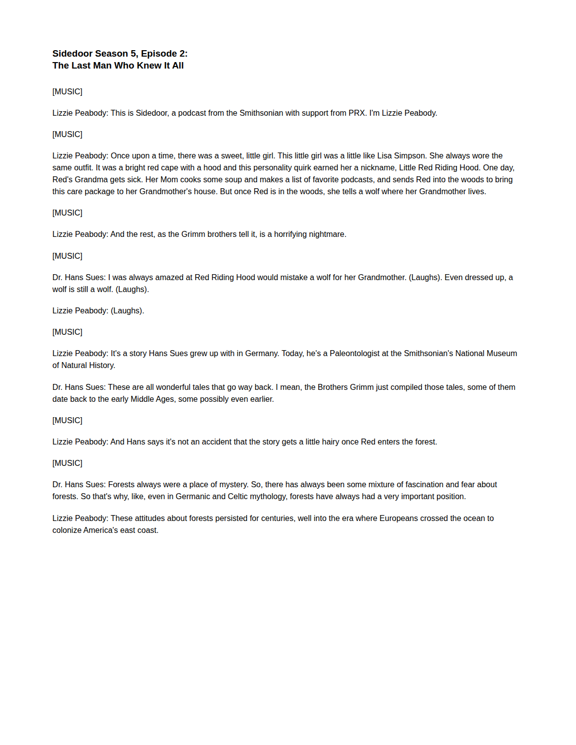Sidedoor Season 5, Episode 2:
The Last Man Who Knew It All
[MUSIC]
Lizzie Peabody: This is Sidedoor, a podcast from the Smithsonian with support from PRX. I'm Lizzie Peabody.
[MUSIC]
Lizzie Peabody: Once upon a time, there was a sweet, little girl. This little girl was a little like Lisa Simpson. She always wore the same outfit. It was a bright red cape with a hood and this personality quirk earned her a nickname, Little Red Riding Hood. One day, Red's Grandma gets sick. Her Mom cooks some soup and makes a list of favorite podcasts, and sends Red into the woods to bring this care package to her Grandmother's house. But once Red is in the woods, she tells a wolf where her Grandmother lives.
[MUSIC]
Lizzie Peabody: And the rest, as the Grimm brothers tell it, is a horrifying nightmare.
[MUSIC]
Dr. Hans Sues: I was always amazed at Red Riding Hood would mistake a wolf for her Grandmother. (Laughs). Even dressed up, a wolf is still a wolf. (Laughs).
Lizzie Peabody: (Laughs).
[MUSIC]
Lizzie Peabody: It's a story Hans Sues grew up with in Germany. Today, he's a Paleontologist at the Smithsonian's National Museum of Natural History.
Dr. Hans Sues: These are all wonderful tales that go way back. I mean, the Brothers Grimm just compiled those tales, some of them date back to the early Middle Ages, some possibly even earlier.
[MUSIC]
Lizzie Peabody: And Hans says it's not an accident that the story gets a little hairy once Red enters the forest.
[MUSIC]
Dr. Hans Sues: Forests always were a place of mystery. So, there has always been some mixture of fascination and fear about forests. So that's why, like, even in Germanic and Celtic mythology, forests have always had a very important position.
Lizzie Peabody: These attitudes about forests persisted for centuries, well into the era where Europeans crossed the ocean to colonize America's east coast.